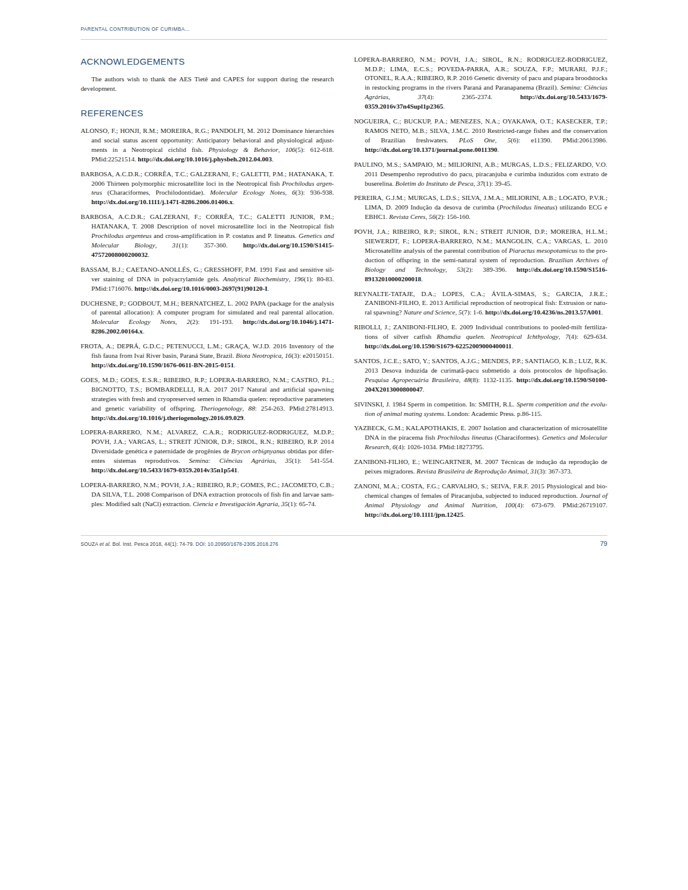Parental contribution of curimba...
ACKNOWLEDGEMENTS
The authors wish to thank the AES Tietê and CAPES for support during the research development.
REFERENCES
ALONSO, F.; HONJI, R.M.; MOREIRA, R.G.; PANDOLFI, M. 2012 Dominance hierarchies and social status ascent opportunity: Anticipatory behavioral and physiological adjustments in a Neotropical cichlid fish. Physiology & Behavior, 106(5): 612-618. PMid:22521514. http://dx.doi.org/10.1016/j.physbeh.2012.04.003.
BARBOSA, A.C.D.R.; CORRÊA, T.C.; GALZERANI, F.; GALETTI, P.M.; HATANAKA, T. 2006 Thirteen polymorphic microsatellite loci in the Neotropical fish Prochilodus argenteus (Characiformes, Prochilodontidae). Molecular Ecology Notes, 6(3): 936-938. http://dx.doi.org/10.1111/j.1471-8286.2006.01406.x.
BARBOSA, A.C.D.R.; GALZERANI, F.; CORRÊA, T.C.; GALETTI JUNIOR, P.M.; HATANAKA, T. 2008 Description of novel microsatellite loci in the Neotropical fish Prochilodus argenteus and cross-amplification in P. costatus and P. lineatus. Genetics and Molecular Biology, 31(1): 357-360. http://dx.doi.org/10.1590/S1415-47572008000200032.
BASSAM, B.J.; CAETANO-ANOLLÉS, G.; GRESSHOFF, P.M. 1991 Fast and sensitive silver staining of DNA in polyacrylamide gels. Analytical Biochemistry, 196(1): 80-83. PMid:1716076. http://dx.doi.org/10.1016/0003-2697(91)90120-I.
DUCHESNE, P.; GODBOUT, M.H.; BERNATCHEZ, L. 2002 PAPA (package for the analysis of parental allocation): A computer program for simulated and real parental allocation. Molecular Ecology Notes, 2(2): 191-193. http://dx.doi.org/10.1046/j.1471-8286.2002.00164.x.
FROTA, A.; DEPRÁ, G.D.C.; PETENUCCI, L.M.; GRAÇA, W.J.D. 2016 Inventory of the fish fauna from Ivaí River basin, Paraná State, Brazil. Biota Neotropica, 16(3): e20150151. http://dx.doi.org/10.1590/1676-0611-BN-2015-0151.
GOES, M.D.; GOES, E.S.R.; RIBEIRO, R.P.; LOPERA-BARRERO, N.M.; CASTRO, P.L.; BIGNOTTO, T.S.; BOMBARDELLI, R.A. 2017 2017 Natural and artificial spawning strategies with fresh and cryopreserved semen in Rhamdia quelen: reproductive parameters and genetic variability of offspring. Theriogenology, 88: 254-263. PMid:27814913. http://dx.doi.org/10.1016/j.theriogenology.2016.09.029.
LOPERA-BARRERO, N.M.; ALVAREZ, C.A.R.; RODRIGUEZ-RODRIGUEZ, M.D.P.; POVH, J.A.; VARGAS, L.; STREIT JÚNIOR, D.P.; SIROL, R.N.; RIBEIRO, R.P. 2014 Diversidade genética e paternidade de progênies de Brycon orbignyanus obtidas por diferentes sistemas reprodutivos. Semina: Ciências Agrárias, 35(1): 541-554. http://dx.doi.org/10.5433/1679-0359.2014v35n1p541.
LOPERA-BARRERO, N.M.; POVH, J.A.; RIBEIRO, R.P.; GOMES, P.C.; JACOMETO, C.B.; DA SILVA, T.L. 2008 Comparison of DNA extraction protocols of fish fin and larvae samples: Modified salt (NaCl) extraction. Ciencia e Investigación Agraria, 35(1): 65-74.
LOPERA-BARRERO, N.M.; POVH, J.A.; SIROL, R.N.; RODRIGUEZ-RODRIGUEZ, M.D.P.; LIMA, E.C.S.; POVEDA-PARRA, A.R.; SOUZA, F.P.; MURARI, P.J.F.; OTONEL, R.A.A.; RIBEIRO, R.P. 2016 Genetic diversity of pacu and piapara broodstocks in restocking programs in the rivers Paraná and Paranapanema (Brazil). Semina: Ciências Agrárias, 37(4): 2365-2374. http://dx.doi.org/10.5433/1679-0359.2016v37n4Supl1p2365.
NOGUEIRA, C.; BUCKUP, P.A.; MENEZES, N.A.; OYAKAWA, O.T.; KASECKER, T.P.; RAMOS NETO, M.B.; SILVA, J.M.C. 2010 Restricted-range fishes and the conservation of Brazilian freshwaters. PLoS One, 5(6): e11390. PMid:20613986. http://dx.doi.org/10.1371/journal.pone.0011390.
PAULINO, M.S.; SAMPAIO, M.; MILIORINI, A.B.; MURGAS, L.D.S.; FELIZARDO, V.O. 2011 Desempenho reprodutivo do pacu, piracanjuba e curimba induzidos com extrato de buserelina. Boletim do Instituto de Pesca, 37(1): 39-45.
PEREIRA, G.J.M.; MURGAS, L.D.S.; SILVA, J.M.A.; MILIORINI, A.B.; LOGATO, P.V.R.; LIMA, D. 2009 Indução da desova de curimba (Prochilodus lineatus) utilizando ECG e EBHC1. Revista Ceres, 56(2): 156-160.
POVH, J.A.; RIBEIRO, R.P.; SIROL, R.N.; STREIT JUNIOR, D.P.; MOREIRA, H.L.M.; SIEWERDT, F.; LOPERA-BARRERO, N.M.; MANGOLIN, C.A.; VARGAS, L. 2010 Microsatellite analysis of the parental contribution of Piaractus mesopotamicus to the production of offspring in the semi-natural system of reproduction. Brazilian Archives of Biology and Technology, 53(2): 389-396. http://dx.doi.org/10.1590/S1516-89132010000200018.
REYNALTE-TATAJE, D.A.; LOPES, C.A.; ÁVILA-SIMAS, S.; GARCIA, J.R.E.; ZANIBONI-FILHO, E. 2013 Artificial reproduction of neotropical fish: Extrusion or natural spawning? Nature and Science, 5(7): 1-6. http://dx.doi.org/10.4236/ns.2013.57A001.
RIBOLLI, J.; ZANIBONI-FILHO, E. 2009 Individual contributions to pooled-milt fertilizations of silver catfish Rhamdia quelen. Neotropical Ichthyology, 7(4): 629-634. http://dx.doi.org/10.1590/S1679-62252009000400011.
SANTOS, J.C.E.; SATO, Y.; SANTOS, A.J.G.; MENDES, P.P.; SANTIAGO, K.B.; LUZ, R.K. 2013 Desova induzida de curimatã-pacu submetido a dois protocolos de hipofisação. Pesquisa Agropecuária Brasileira, 48(8): 1132-1135. http://dx.doi.org/10.1590/S0100-204X2013000800047.
SIVINSKI, J. 1984 Sperm in competition. In: SMITH, R.L. Sperm competition and the evolution of animal mating systems. London: Academic Press. p.86-115.
YAZBECK, G.M.; KALAPOTHAKIS, E. 2007 Isolation and characterization of microsatellite DNA in the piracema fish Prochilodus lineatus (Characiformes). Genetics and Molecular Research, 6(4): 1026-1034. PMid:18273795.
ZANIBONI-FILHO, E.; WEINGARTNER, M. 2007 Técnicas de indução da reprodução de peixes migradores. Revista Brasileira de Reprodução Animal, 31(3): 367-373.
ZANONI, M.A.; COSTA, F.G.; CARVALHO, S.; SEIVA, F.R.F. 2015 Physiological and biochemical changes of females of Piracanjuba, subjected to induced reproduction. Journal of Animal Physiology and Animal Nutrition, 100(4): 673-679. PMid:26719107. http://dx.doi.org/10.1111/jpn.12425.
SOUZA et al. Bol. Inst. Pesca 2018, 44(1): 74-79. DOI: 10.20950/1678-2305.2018.276
79